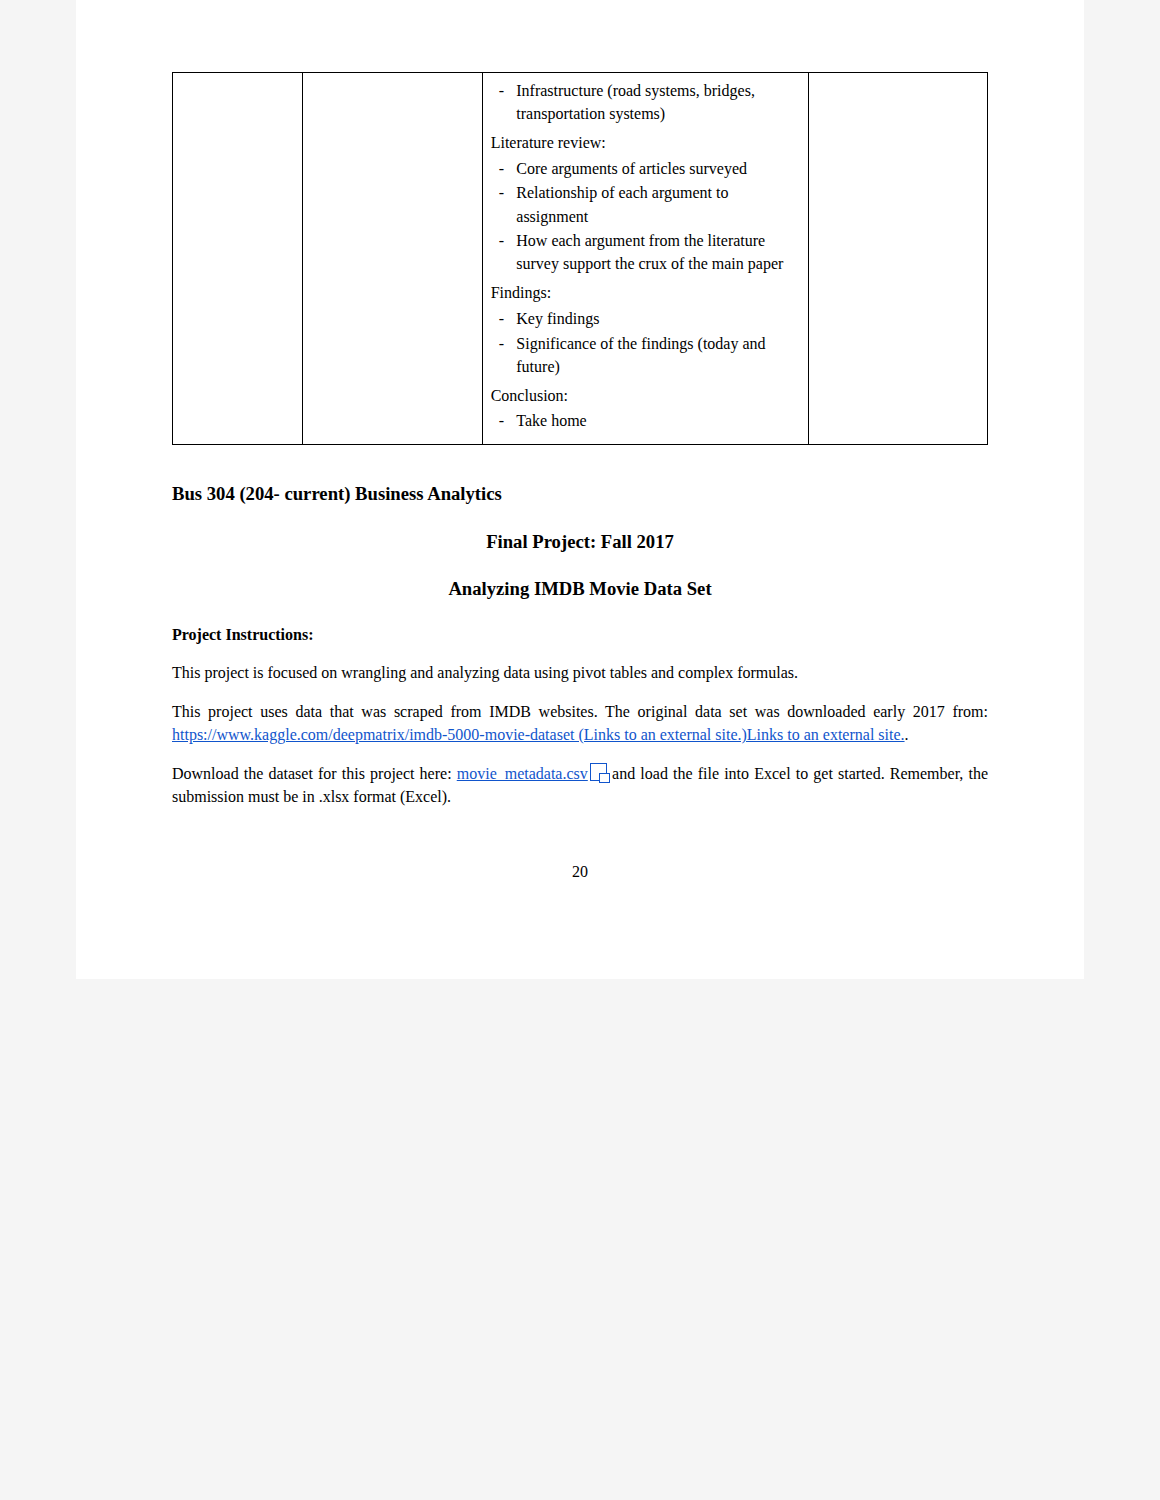| | | Infrastructure (road systems, bridges, transportation systems) Literature review: Core arguments of articles surveyed Relationship of each argument to assignment How each argument from the literature survey support the crux of the main paper Findings: Key findings Significance of the findings (today and future) Conclusion: Take home | |
Bus 304 (204- current) Business Analytics
Final Project: Fall 2017
Analyzing IMDB Movie Data Set
Project Instructions:
This project is focused on wrangling and analyzing data using pivot tables and complex formulas.
This project uses data that was scraped from IMDB websites. The original data set was downloaded early 2017 from: https://www.kaggle.com/deepmatrix/imdb-5000-movie-dataset (Links to an external site.)Links to an external site..
Download the dataset for this project here: movie_metadata.csv and load the file into Excel to get started. Remember, the submission must be in .xlsx format (Excel).
20